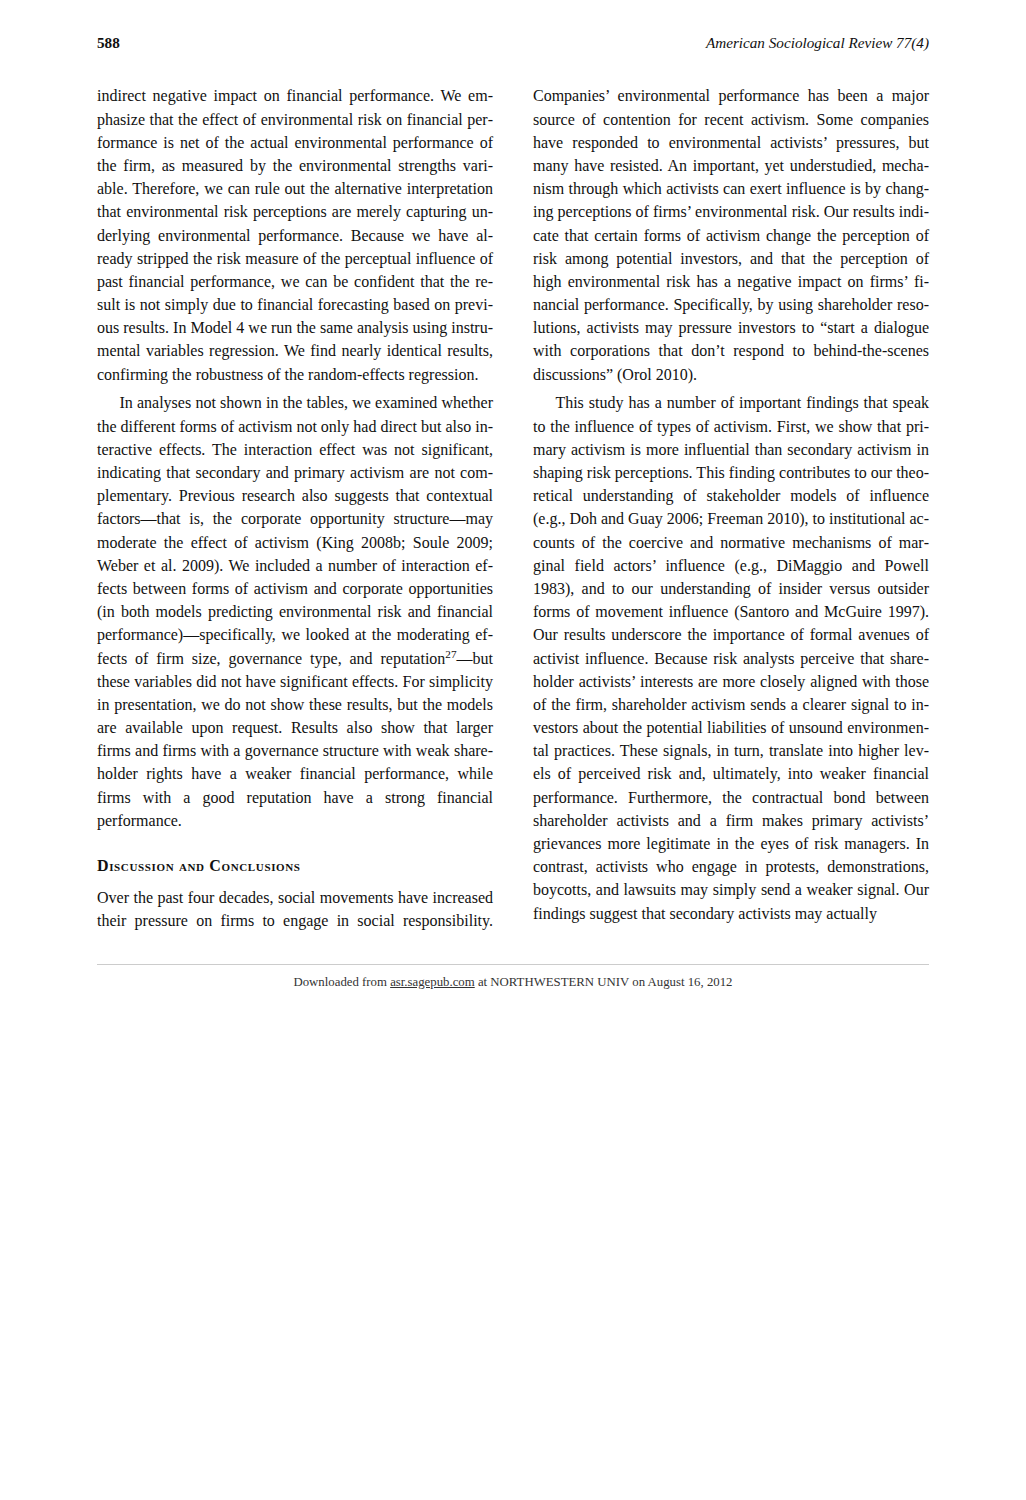588 American Sociological Review 77(4)
indirect negative impact on financial performance. We emphasize that the effect of environmental risk on financial performance is net of the actual environmental performance of the firm, as measured by the environmental strengths variable. Therefore, we can rule out the alternative interpretation that environmental risk perceptions are merely capturing underlying environmental performance. Because we have already stripped the risk measure of the perceptual influence of past financial performance, we can be confident that the result is not simply due to financial forecasting based on previous results. In Model 4 we run the same analysis using instrumental variables regression. We find nearly identical results, confirming the robustness of the random-effects regression.
In analyses not shown in the tables, we examined whether the different forms of activism not only had direct but also interactive effects. The interaction effect was not significant, indicating that secondary and primary activism are not complementary. Previous research also suggests that contextual factors—that is, the corporate opportunity structure—may moderate the effect of activism (King 2008b; Soule 2009; Weber et al. 2009). We included a number of interaction effects between forms of activism and corporate opportunities (in both models predicting environmental risk and financial performance)—specifically, we looked at the moderating effects of firm size, governance type, and reputation27—but these variables did not have significant effects. For simplicity in presentation, we do not show these results, but the models are available upon request. Results also show that larger firms and firms with a governance structure with weak shareholder rights have a weaker financial performance, while firms with a good reputation have a strong financial performance.
Discussion and Conclusions
Over the past four decades, social movements have increased their pressure on firms to engage in social responsibility. Companies’ environmental performance has been a major source of contention for recent activism. Some companies have responded to environmental activists’ pressures, but many have resisted. An important, yet understudied, mechanism through which activists can exert influence is by changing perceptions of firms’ environmental risk. Our results indicate that certain forms of activism change the perception of risk among potential investors, and that the perception of high environmental risk has a negative impact on firms’ financial performance. Specifically, by using shareholder resolutions, activists may pressure investors to “start a dialogue with corporations that don’t respond to behind-the-scenes discussions” (Orol 2010).
This study has a number of important findings that speak to the influence of types of activism. First, we show that primary activism is more influential than secondary activism in shaping risk perceptions. This finding contributes to our theoretical understanding of stakeholder models of influence (e.g., Doh and Guay 2006; Freeman 2010), to institutional accounts of the coercive and normative mechanisms of marginal field actors’ influence (e.g., DiMaggio and Powell 1983), and to our understanding of insider versus outsider forms of movement influence (Santoro and McGuire 1997). Our results underscore the importance of formal avenues of activist influence. Because risk analysts perceive that shareholder activists’ interests are more closely aligned with those of the firm, shareholder activism sends a clearer signal to investors about the potential liabilities of unsound environmental practices. These signals, in turn, translate into higher levels of perceived risk and, ultimately, into weaker financial performance. Furthermore, the contractual bond between shareholder activists and a firm makes primary activists’ grievances more legitimate in the eyes of risk managers. In contrast, activists who engage in protests, demonstrations, boycotts, and lawsuits may simply send a weaker signal. Our findings suggest that secondary activists may actually
Downloaded from asr.sagepub.com at NORTHWESTERN UNIV on August 16, 2012